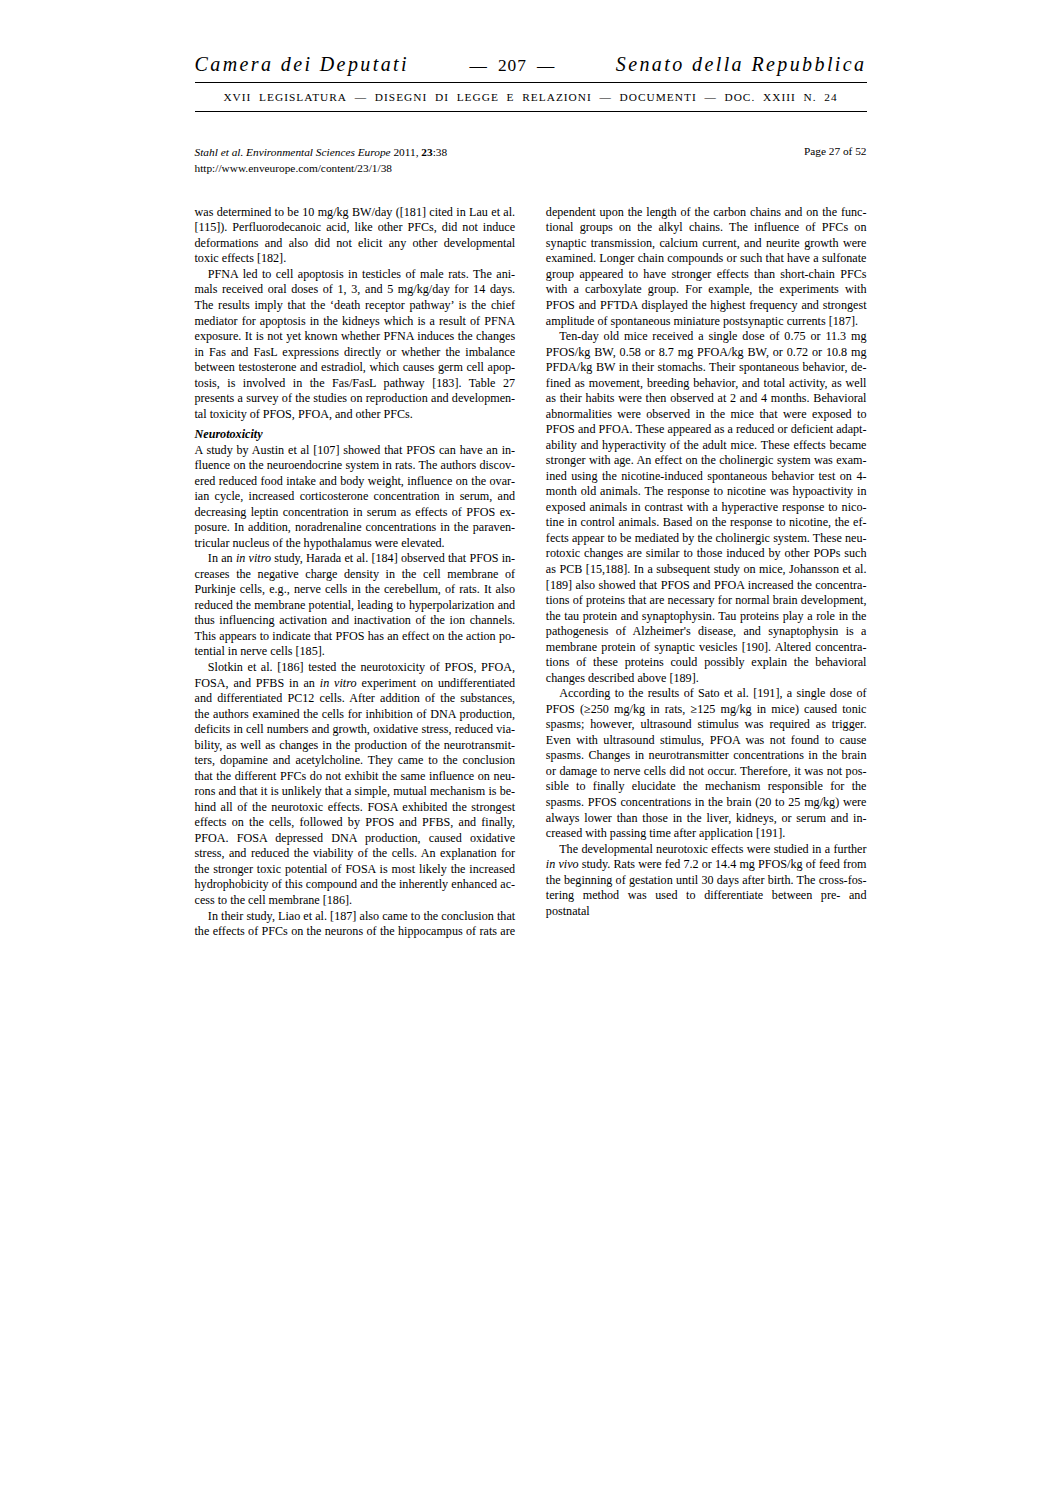Camera dei Deputati — 207 — Senato della Repubblica
XVII LEGISLATURA — DISEGNI DI LEGGE E RELAZIONI — DOCUMENTI — DOC. XXIII N. 24
Stahl et al. Environmental Sciences Europe 2011, 23:38
http://www.enveurope.com/content/23/1/38
Page 27 of 52
was determined to be 10 mg/kg BW/day ([181] cited in Lau et al. [115]). Perfluorodecanoic acid, like other PFCs, did not induce deformations and also did not elicit any other developmental toxic effects [182].
PFNA led to cell apoptosis in testicles of male rats. The animals received oral doses of 1, 3, and 5 mg/kg/day for 14 days. The results imply that the ‘death receptor pathway’ is the chief mediator for apoptosis in the kidneys which is a result of PFNA exposure. It is not yet known whether PFNA induces the changes in Fas and FasL expressions directly or whether the imbalance between testosterone and estradiol, which causes germ cell apoptosis, is involved in the Fas/FasL pathway [183]. Table 27 presents a survey of the studies on reproduction and developmental toxicity of PFOS, PFOA, and other PFCs.
Neurotoxicity
A study by Austin et al [107] showed that PFOS can have an influence on the neuroendocrine system in rats. The authors discovered reduced food intake and body weight, influence on the ovarian cycle, increased corticosterone concentration in serum, and decreasing leptin concentration in serum as effects of PFOS exposure. In addition, noradrenaline concentrations in the paraventricular nucleus of the hypothalamus were elevated.
In an in vitro study, Harada et al. [184] observed that PFOS increases the negative charge density in the cell membrane of Purkinje cells, e.g., nerve cells in the cerebellum, of rats. It also reduced the membrane potential, leading to hyperpolarization and thus influencing activation and inactivation of the ion channels. This appears to indicate that PFOS has an effect on the action potential in nerve cells [185].
Slotkin et al. [186] tested the neurotoxicity of PFOS, PFOA, FOSA, and PFBS in an in vitro experiment on undifferentiated and differentiated PC12 cells. After addition of the substances, the authors examined the cells for inhibition of DNA production, deficits in cell numbers and growth, oxidative stress, reduced viability, as well as changes in the production of the neurotransmitters, dopamine and acetylcholine. They came to the conclusion that the different PFCs do not exhibit the same influence on neurons and that it is unlikely that a simple, mutual mechanism is behind all of the neurotoxic effects. FOSA exhibited the strongest effects on the cells, followed by PFOS and PFBS, and finally, PFOA. FOSA depressed DNA production, caused oxidative stress, and reduced the viability of the cells. An explanation for the stronger toxic potential of FOSA is most likely the increased hydrophobicity of this compound and the inherently enhanced access to the cell membrane [186].
In their study, Liao et al. [187] also came to the conclusion that the effects of PFCs on the neurons of the hippocampus of rats are dependent upon the length of the carbon chains and on the functional groups on the alkyl chains. The influence of PFCs on synaptic transmission, calcium current, and neurite growth were examined. Longer chain compounds or such that have a sulfonate group appeared to have stronger effects than short-chain PFCs with a carboxylate group. For example, the experiments with PFOS and PFTDA displayed the highest frequency and strongest amplitude of spontaneous miniature postsynaptic currents [187].
Ten-day old mice received a single dose of 0.75 or 11.3 mg PFOS/kg BW, 0.58 or 8.7 mg PFOA/kg BW, or 0.72 or 10.8 mg PFDA/kg BW in their stomachs. Their spontaneous behavior, defined as movement, breeding behavior, and total activity, as well as their habits were then observed at 2 and 4 months. Behavioral abnormalities were observed in the mice that were exposed to PFOS and PFOA. These appeared as a reduced or deficient adaptability and hyperactivity of the adult mice. These effects became stronger with age. An effect on the cholinergic system was examined using the nicotine-induced spontaneous behavior test on 4-month old animals. The response to nicotine was hypoactivity in exposed animals in contrast with a hyperactive response to nicotine in control animals. Based on the response to nicotine, the effects appear to be mediated by the cholinergic system. These neurotoxic changes are similar to those induced by other POPs such as PCB [15,188]. In a subsequent study on mice, Johansson et al. [189] also showed that PFOS and PFOA increased the concentrations of proteins that are necessary for normal brain development, the tau protein and synaptophysin. Tau proteins play a role in the pathogenesis of Alzheimer's disease, and synaptophysin is a membrane protein of synaptic vesicles [190]. Altered concentrations of these proteins could possibly explain the behavioral changes described above [189].
According to the results of Sato et al. [191], a single dose of PFOS (≥250 mg/kg in rats, ≥125 mg/kg in mice) caused tonic spasms; however, ultrasound stimulus was required as trigger. Even with ultrasound stimulus, PFOA was not found to cause spasms. Changes in neurotransmitter concentrations in the brain or damage to nerve cells did not occur. Therefore, it was not possible to finally elucidate the mechanism responsible for the spasms. PFOS concentrations in the brain (20 to 25 mg/kg) were always lower than those in the liver, kidneys, or serum and increased with passing time after application [191].
The developmental neurotoxic effects were studied in a further in vivo study. Rats were fed 7.2 or 14.4 mg PFOS/kg of feed from the beginning of gestation until 30 days after birth. The cross-fostering method was used to differentiate between pre- and postnatal